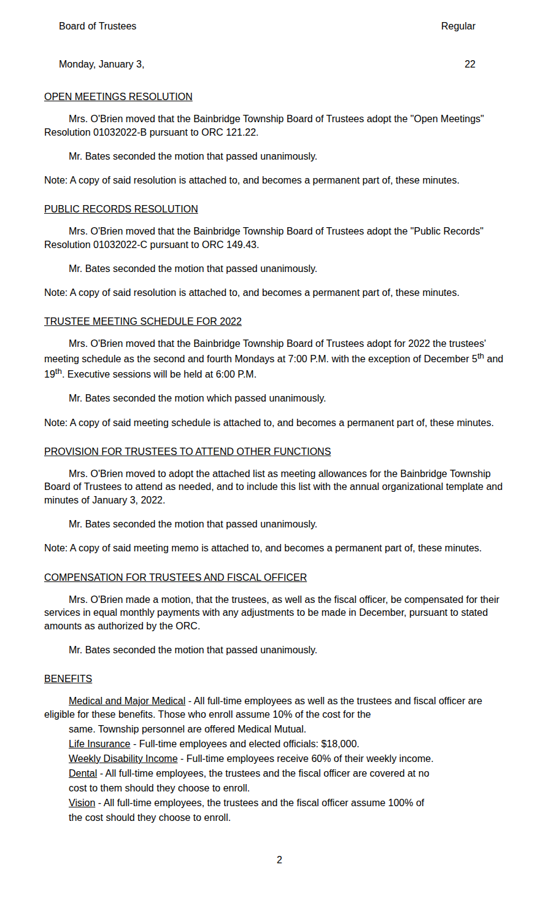Board of Trustees Regular
Monday, January 3, 22
OPEN MEETINGS RESOLUTION
Mrs. O'Brien moved that the Bainbridge Township Board of Trustees adopt the "Open Meetings" Resolution 01032022-B pursuant to ORC 121.22.
Mr. Bates seconded the motion that passed unanimously.
Note: A copy of said resolution is attached to, and becomes a permanent part of, these minutes.
PUBLIC RECORDS RESOLUTION
Mrs. O'Brien moved that the Bainbridge Township Board of Trustees adopt the "Public Records" Resolution 01032022-C pursuant to ORC 149.43.
Mr. Bates seconded the motion that passed unanimously.
Note: A copy of said resolution is attached to, and becomes a permanent part of, these minutes.
TRUSTEE MEETING SCHEDULE FOR 2022
Mrs. O'Brien moved that the Bainbridge Township Board of Trustees adopt for 2022 the trustees' meeting schedule as the second and fourth Mondays at 7:00 P.M. with the exception of December 5th and 19th. Executive sessions will be held at 6:00 P.M.
Mr. Bates seconded the motion which passed unanimously.
Note: A copy of said meeting schedule is attached to, and becomes a permanent part of, these minutes.
PROVISION FOR TRUSTEES TO ATTEND OTHER FUNCTIONS
Mrs. O'Brien moved to adopt the attached list as meeting allowances for the Bainbridge Township Board of Trustees to attend as needed, and to include this list with the annual organizational template and minutes of January 3, 2022.
Mr. Bates seconded the motion that passed unanimously.
Note: A copy of said meeting memo is attached to, and becomes a permanent part of, these minutes.
COMPENSATION FOR TRUSTEES AND FISCAL OFFICER
Mrs. O'Brien made a motion, that the trustees, as well as the fiscal officer, be compensated for their services in equal monthly payments with any adjustments to be made in December, pursuant to stated amounts as authorized by the ORC.
Mr. Bates seconded the motion that passed unanimously.
BENEFITS
Medical and Major Medical - All full-time employees as well as the trustees and fiscal officer are eligible for these benefits. Those who enroll assume 10% of the cost for the
same. Township personnel are offered Medical Mutual.
Life Insurance - Full-time employees and elected officials: $18,000.
Weekly Disability Income - Full-time employees receive 60% of their weekly income.
Dental - All full-time employees, the trustees and the fiscal officer are covered at no
cost to them should they choose to enroll.
Vision - All full-time employees, the trustees and the fiscal officer assume 100% of
the cost should they choose to enroll.
2